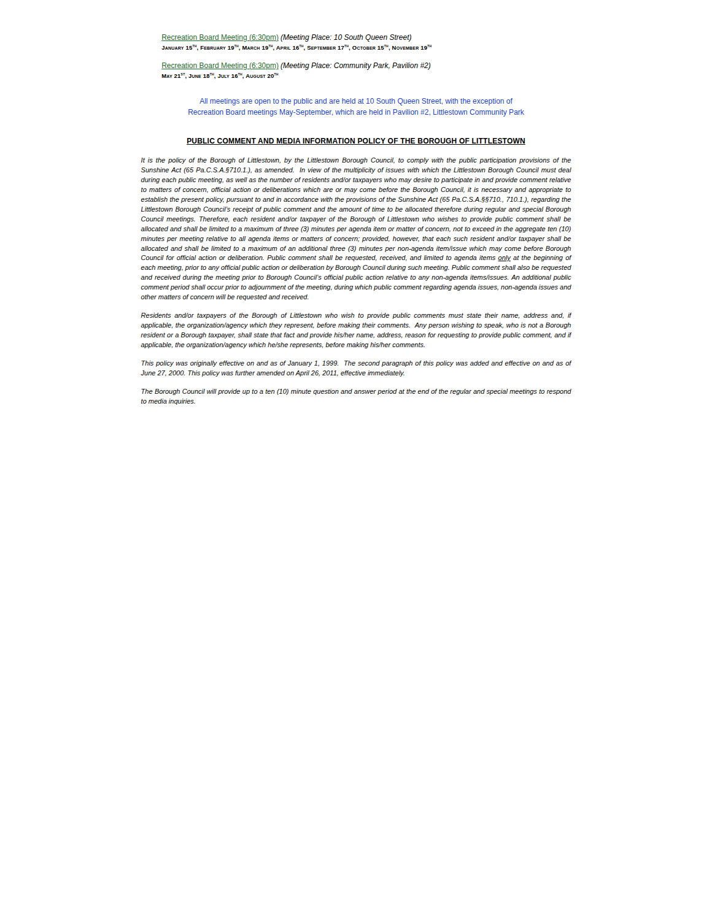Recreation Board Meeting (6:30pm) (Meeting Place: 10 South Queen Street)
January 15th, February 19th, March 19th, April 16th, September 17th, October 15th, November 19th
Recreation Board Meeting (6:30pm) (Meeting Place: Community Park, Pavilion #2)
May 21st, June 18th, July 16th, August 20th
All meetings are open to the public and are held at 10 South Queen Street, with the exception of
Recreation Board meetings May-September, which are held in Pavilion #2, Littlestown Community Park
PUBLIC COMMENT AND MEDIA INFORMATION POLICY OF THE BOROUGH OF LITTLESTOWN
It is the policy of the Borough of Littlestown, by the Littlestown Borough Council, to comply with the public participation provisions of the Sunshine Act (65 Pa.C.S.A.§710.1.), as amended. In view of the multiplicity of issues with which the Littlestown Borough Council must deal during each public meeting, as well as the number of residents and/or taxpayers who may desire to participate in and provide comment relative to matters of concern, official action or deliberations which are or may come before the Borough Council, it is necessary and appropriate to establish the present policy, pursuant to and in accordance with the provisions of the Sunshine Act (65 Pa.C.S.A.§§710., 710.1.), regarding the Littlestown Borough Council’s receipt of public comment and the amount of time to be allocated therefore during regular and special Borough Council meetings. Therefore, each resident and/or taxpayer of the Borough of Littlestown who wishes to provide public comment shall be allocated and shall be limited to a maximum of three (3) minutes per agenda item or matter of concern, not to exceed in the aggregate ten (10) minutes per meeting relative to all agenda items or matters of concern; provided, however, that each such resident and/or taxpayer shall be allocated and shall be limited to a maximum of an additional three (3) minutes per non-agenda item/issue which may come before Borough Council for official action or deliberation. Public comment shall be requested, received, and limited to agenda items only at the beginning of each meeting, prior to any official public action or deliberation by Borough Council during such meeting. Public comment shall also be requested and received during the meeting prior to Borough Council’s official public action relative to any non-agenda items/issues. An additional public comment period shall occur prior to adjournment of the meeting, during which public comment regarding agenda issues, non-agenda issues and other matters of concern will be requested and received.
Residents and/or taxpayers of the Borough of Littlestown who wish to provide public comments must state their name, address and, if applicable, the organization/agency which they represent, before making their comments. Any person wishing to speak, who is not a Borough resident or a Borough taxpayer, shall state that fact and provide his/her name, address, reason for requesting to provide public comment, and if applicable, the organization/agency which he/she represents, before making his/her comments.
This policy was originally effective on and as of January 1, 1999. The second paragraph of this policy was added and effective on and as of June 27, 2000. This policy was further amended on April 26, 2011, effective immediately.
The Borough Council will provide up to a ten (10) minute question and answer period at the end of the regular and special meetings to respond to media inquiries.